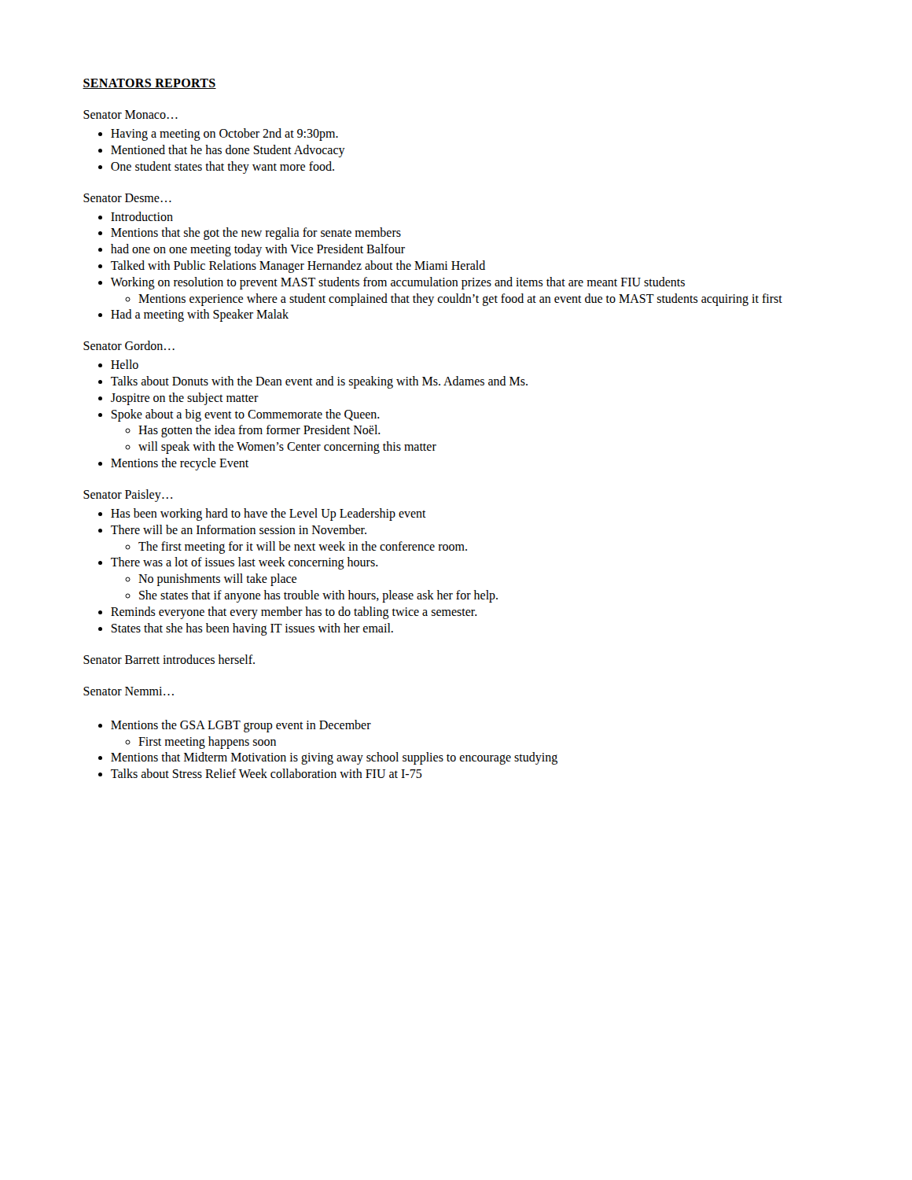SENATORS REPORTS
Senator Monaco…
Having a meeting on October 2nd at 9:30pm.
Mentioned that he has done Student Advocacy
One student states that they want more food.
Senator Desme…
Introduction
Mentions that she got the new regalia for senate members
had one on one meeting today with Vice President Balfour
Talked with Public Relations Manager Hernandez about the Miami Herald
Working on resolution to prevent MAST students from accumulation prizes and items that are meant FIU students
Mentions experience where a student complained that they couldn’t get food at an event due to MAST students acquiring it first
Had a meeting with Speaker Malak
Senator Gordon…
Hello
Talks about Donuts with the Dean event and is speaking with Ms. Adames and Ms.
Jospitre on the subject matter
Spoke about a big event to Commemorate the Queen.
Has gotten the idea from former President Noël.
will speak with the Women’s Center concerning this matter
Mentions the recycle Event
Senator Paisley…
Has been working hard to have the Level Up Leadership event
There will be an Information session in November.
The first meeting for it will be next week in the conference room.
There was a lot of issues last week concerning hours.
No punishments will take place
She states that if anyone has trouble with hours, please ask her for help.
Reminds everyone that every member has to do tabling twice a semester.
States that she has been having IT issues with her email.
Senator Barrett introduces herself.
Senator Nemmi…
Mentions the GSA LGBT group event in December
First meeting happens soon
Mentions that Midterm Motivation is giving away school supplies to encourage studying
Talks about Stress Relief Week collaboration with FIU at I-75